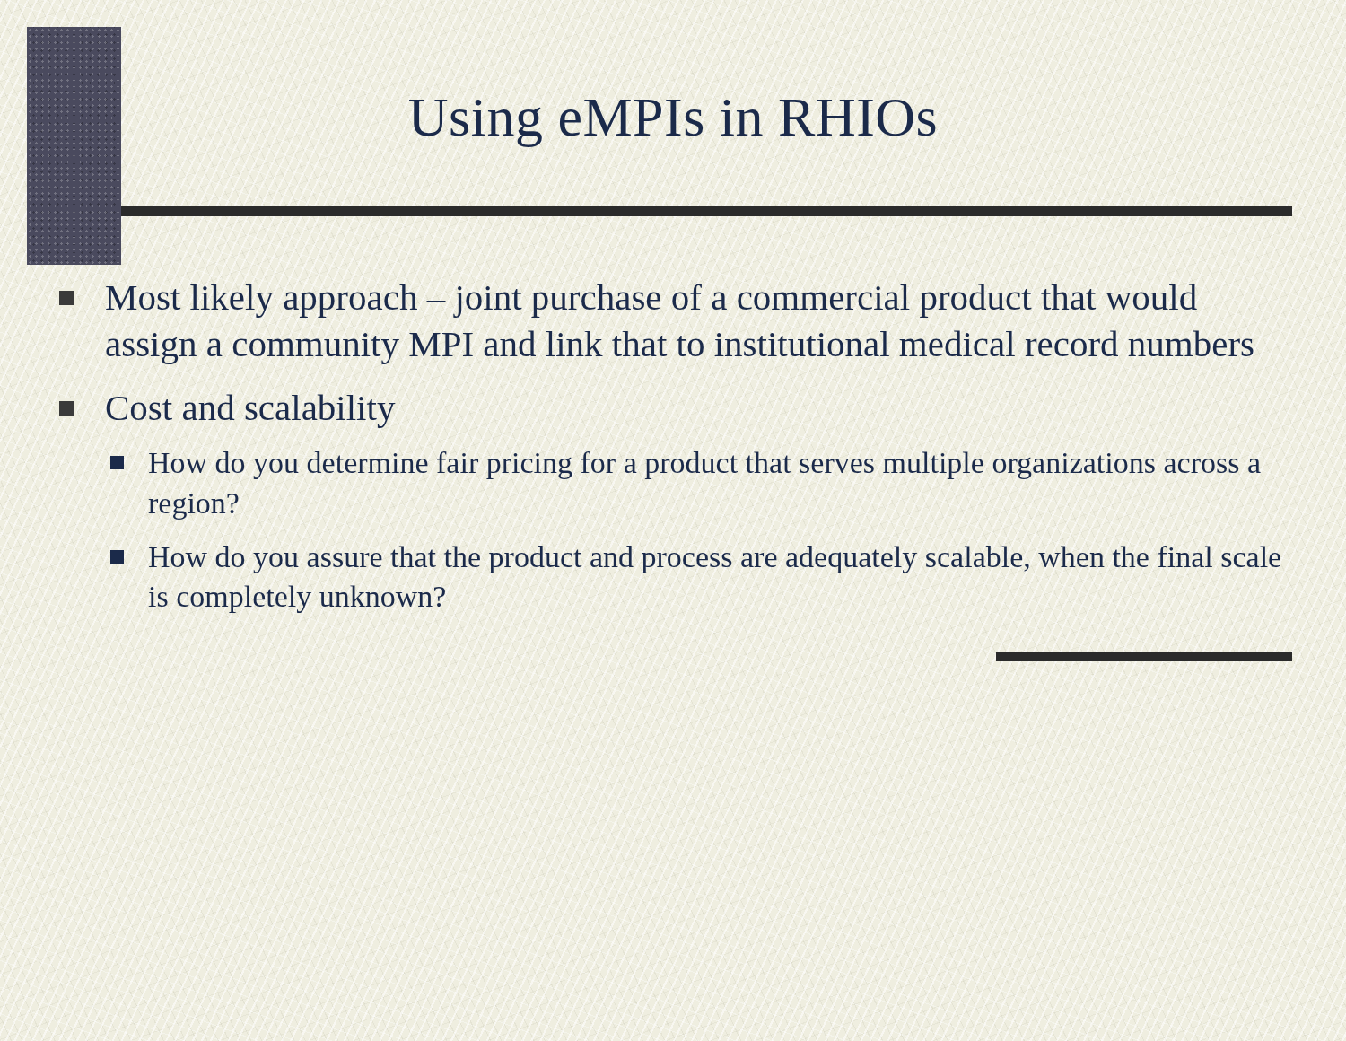Using eMPIs in RHIOs
Most likely approach – joint purchase of a commercial product that would assign a community MPI and link that to institutional medical record numbers
Cost and scalability
How do you determine fair pricing for a product that serves multiple organizations across a region?
How do you assure that the product and process are adequately scalable, when the final scale is completely unknown?